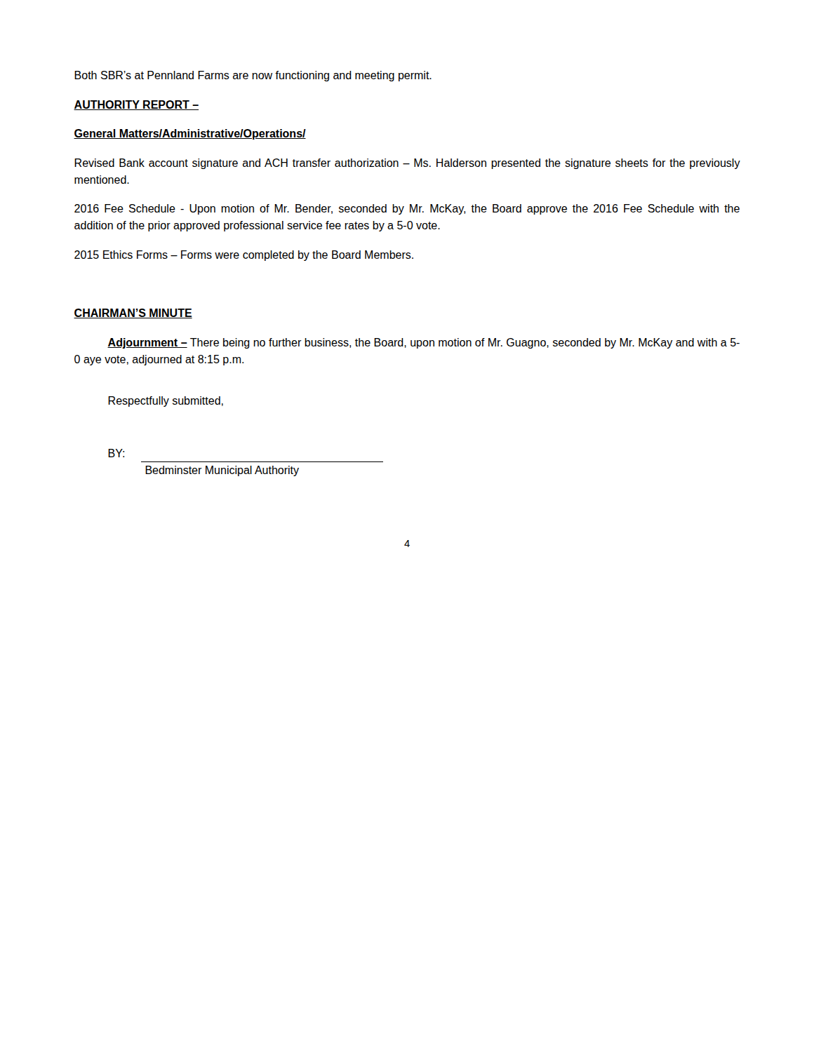Both SBR’s at Pennland Farms are now functioning and meeting permit.
AUTHORITY REPORT –
General Matters/Administrative/Operations/
Revised Bank account signature and ACH transfer authorization – Ms. Halderson presented the signature sheets for the previously mentioned.
2016 Fee Schedule - Upon motion of Mr. Bender, seconded by Mr. McKay, the Board approve the 2016 Fee Schedule with the addition of the prior approved professional service fee rates by a 5-0 vote.
2015 Ethics Forms – Forms were completed by the Board Members.
CHAIRMAN’S MINUTE
Adjournment – There being no further business, the Board, upon motion of Mr. Guagno, seconded by Mr. McKay and with a 5-0 aye vote, adjourned at 8:15 p.m.
Respectfully submitted,
BY:
Bedminster Municipal Authority
4